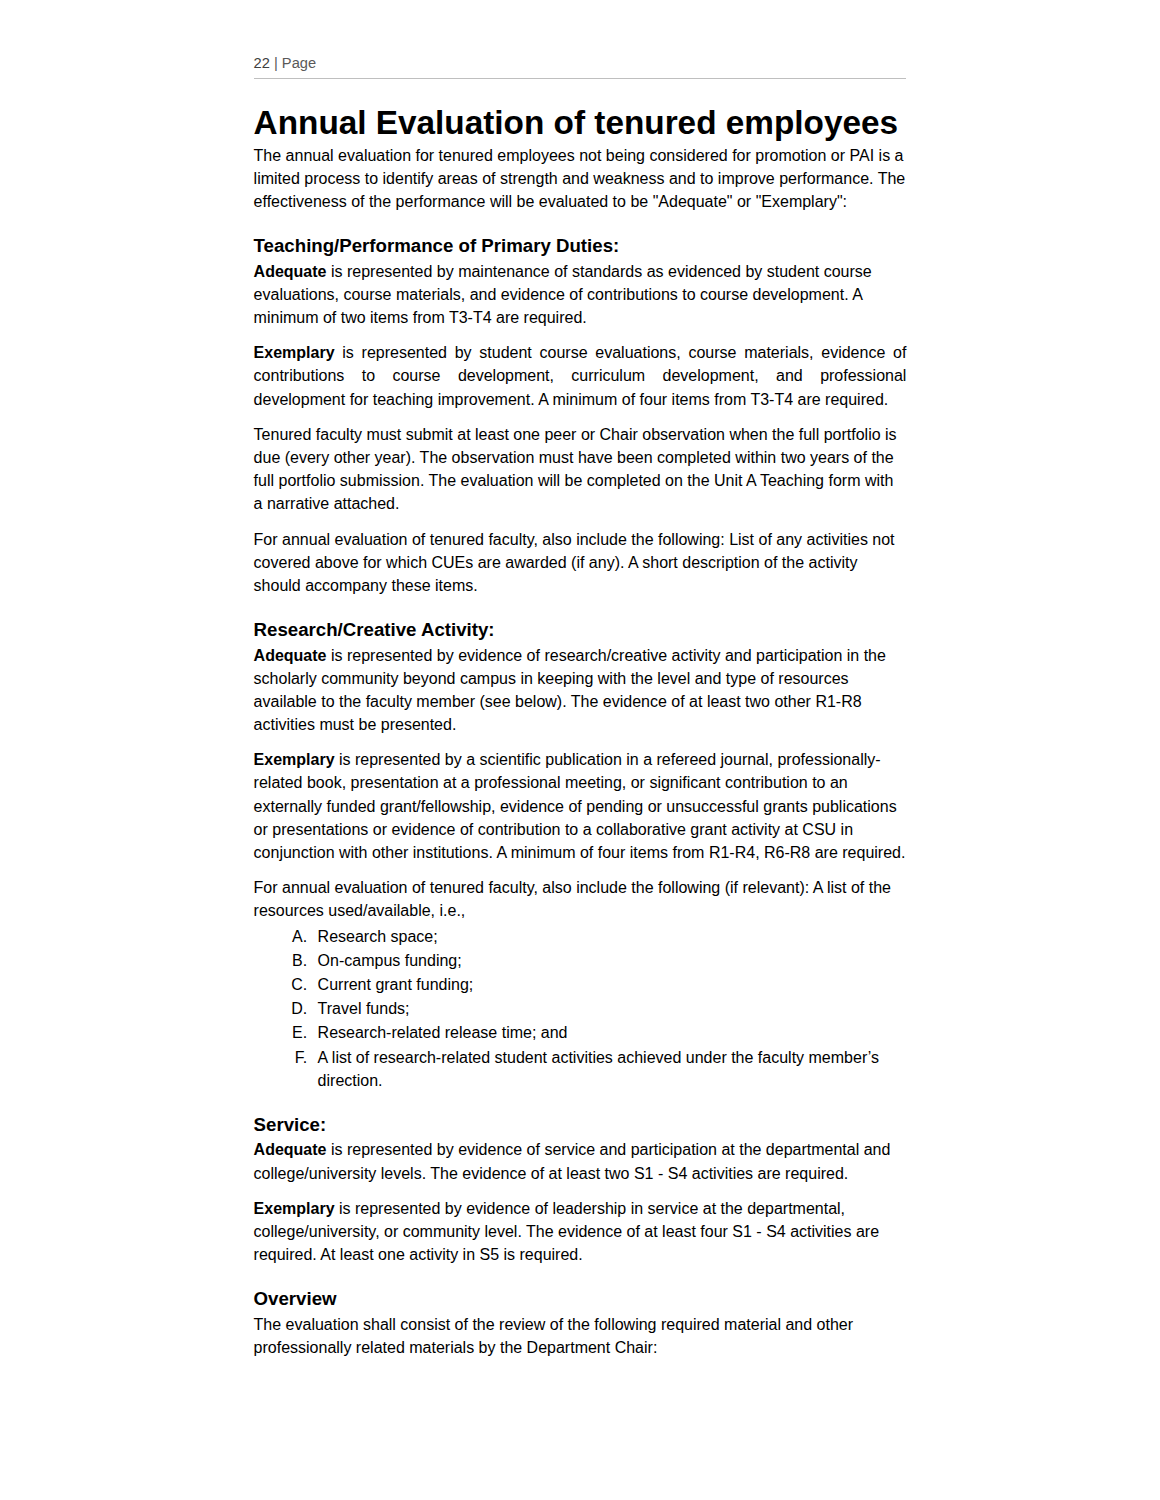22 | Page
Annual Evaluation of tenured employees
The annual evaluation for tenured employees not being considered for promotion or PAI is a limited process to identify areas of strength and weakness and to improve performance. The effectiveness of the performance will be evaluated to be "Adequate" or "Exemplary":
Teaching/Performance of Primary Duties:
Adequate is represented by maintenance of standards as evidenced by student course evaluations, course materials, and evidence of contributions to course development. A minimum of two items from T3-T4 are required.
Exemplary is represented by student course evaluations, course materials, evidence of contributions to course development, curriculum development, and professional development for teaching improvement. A minimum of four items from T3-T4 are required.
Tenured faculty must submit at least one peer or Chair observation when the full portfolio is due (every other year). The observation must have been completed within two years of the full portfolio submission. The evaluation will be completed on the Unit A Teaching form with a narrative attached.
For annual evaluation of tenured faculty, also include the following: List of any activities not covered above for which CUEs are awarded (if any). A short description of the activity should accompany these items.
Research/Creative Activity:
Adequate is represented by evidence of research/creative activity and participation in the scholarly community beyond campus in keeping with the level and type of resources available to the faculty member (see below). The evidence of at least two other R1-R8 activities must be presented.
Exemplary is represented by a scientific publication in a refereed journal, professionally-related book, presentation at a professional meeting, or significant contribution to an externally funded grant/fellowship, evidence of pending or unsuccessful grants publications or presentations or evidence of contribution to a collaborative grant activity at CSU in conjunction with other institutions. A minimum of four items from R1-R4, R6-R8 are required.
For annual evaluation of tenured faculty, also include the following (if relevant): A list of the resources used/available, i.e.,
Research space;
On-campus funding;
Current grant funding;
Travel funds;
Research-related release time; and
A list of research-related student activities achieved under the faculty member’s direction.
Service:
Adequate is represented by evidence of service and participation at the departmental and college/university levels. The evidence of at least two S1 - S4 activities are required.
Exemplary is represented by evidence of leadership in service at the departmental, college/university, or community level. The evidence of at least four S1 - S4 activities are required. At least one activity in S5 is required.
Overview
The evaluation shall consist of the review of the following required material and other professionally related materials by the Department Chair: